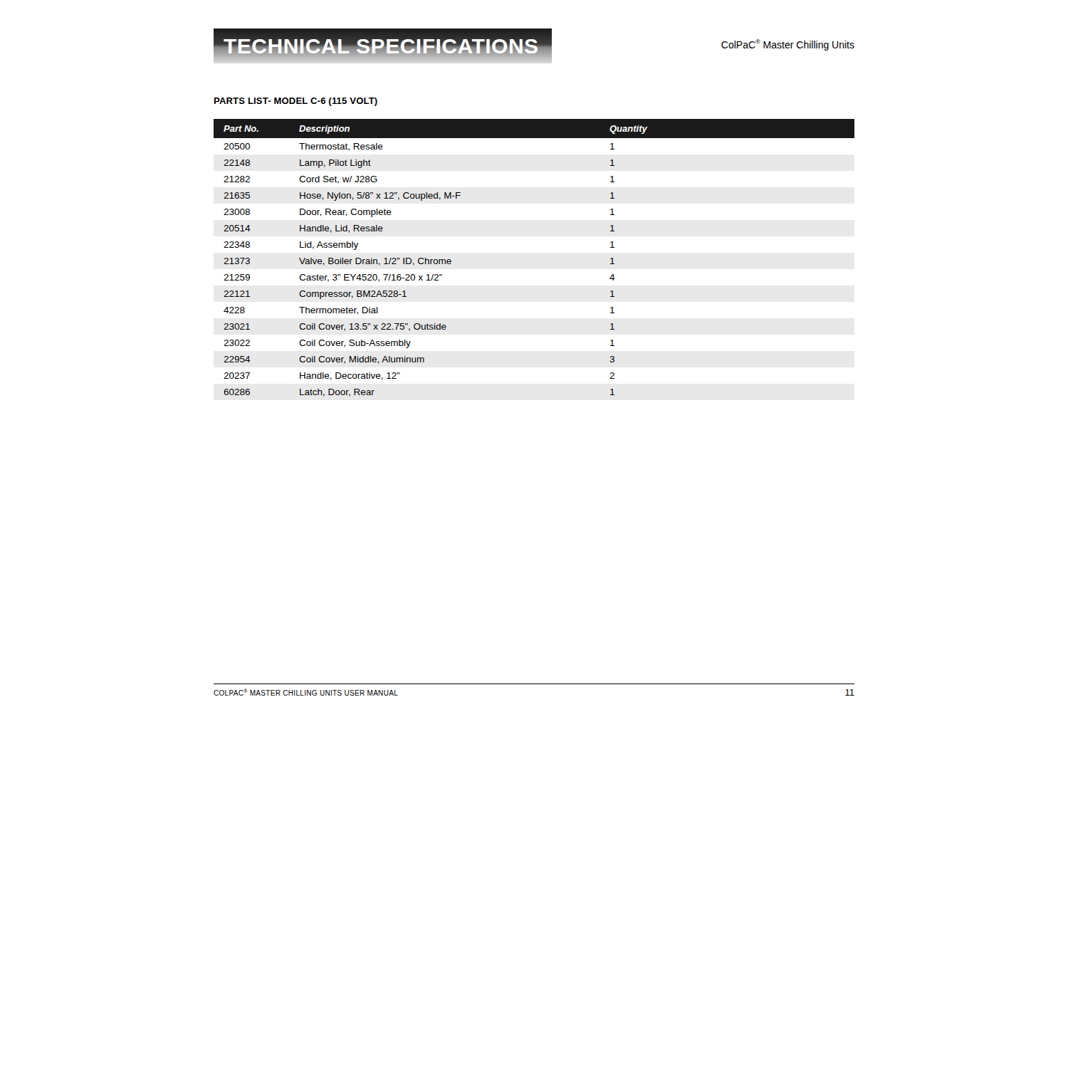TECHNICAL SPECIFICATIONS
ColPaC® Master Chilling Units
PARTS LIST- MODEL C-6 (115 VOLT)
| Part No. | Description | Quantity | |
| --- | --- | --- | --- |
| 20500 | Thermostat, Resale | 1 | |
| 22148 | Lamp, Pilot Light | 1 | |
| 21282 | Cord Set, w/ J28G | 1 | |
| 21635 | Hose, Nylon, 5/8” x 12”, Coupled, M-F | 1 | |
| 23008 | Door, Rear, Complete | 1 | |
| 20514 | Handle, Lid, Resale | 1 | |
| 22348 | Lid, Assembly | 1 | |
| 21373 | Valve, Boiler Drain, 1/2” ID, Chrome | 1 | |
| 21259 | Caster, 3” EY4520, 7/16-20 x 1/2” | 4 | |
| 22121 | Compressor, BM2A528-1 | 1 | |
| 4228 | Thermometer, Dial | 1 | |
| 23021 | Coil Cover, 13.5” x 22.75”, Outside | 1 | |
| 23022 | Coil Cover, Sub-Assembly | 1 | |
| 22954 | Coil Cover, Middle, Aluminum | 3 | |
| 20237 | Handle, Decorative, 12” | 2 | |
| 60286 | Latch, Door, Rear | 1 | |
COLPAC® MASTER CHILLING UNITS USER MANUAL
11